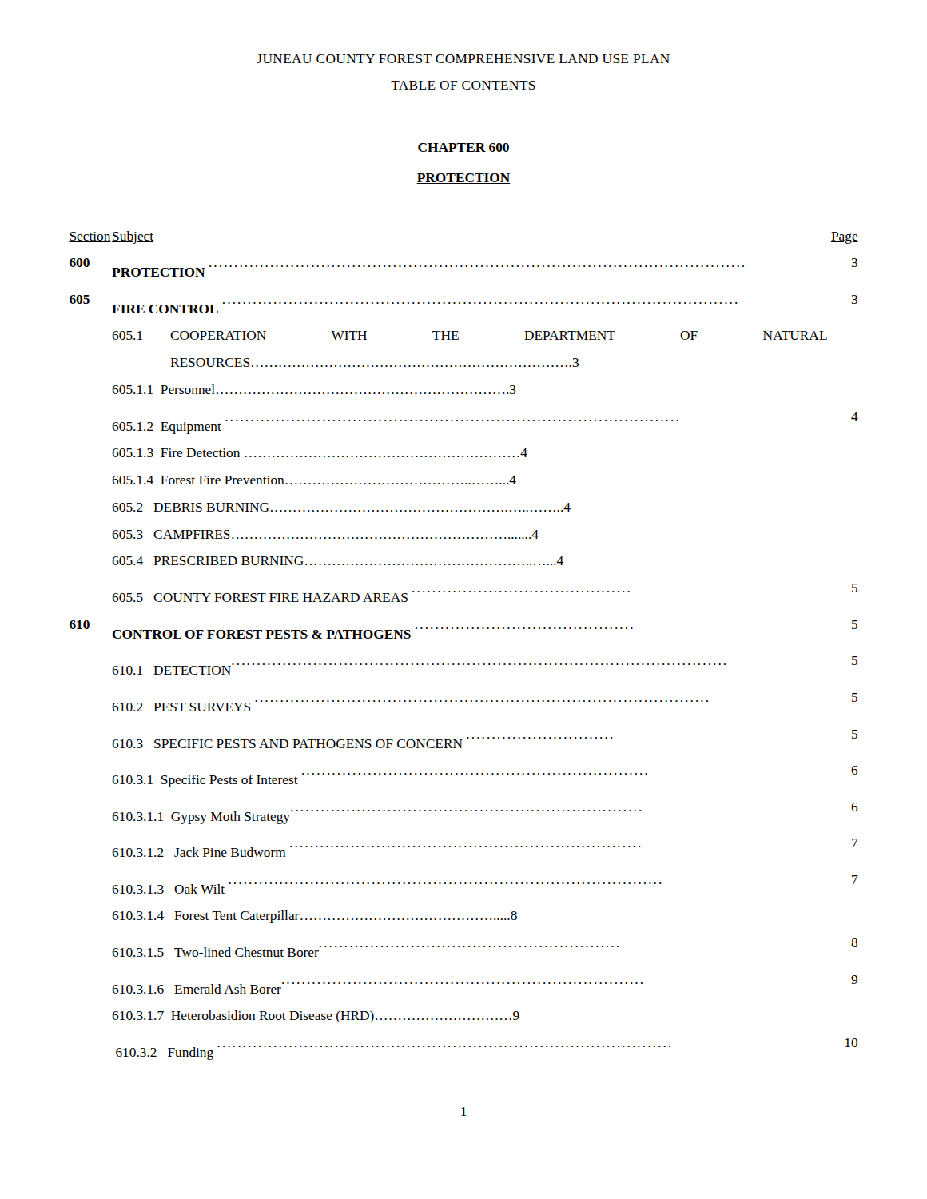JUNEAU COUNTY FOREST COMPREHENSIVE LAND USE PLAN
TABLE OF CONTENTS
CHAPTER 600
PROTECTION
| Section | Subject | Page |
| 600 | PROTECTION ......................................................................................................... | 3 |
| 605 | FIRE CONTROL ..................................................................................................... | 3 |
| | / 605.1 / COOPERATION WITH THE DEPARTMENT OF NATURAL / / / RESOURCES…………………………………………………………….3 / | |
| | 605.1.1 Personnel……………………………………………………….3 | |
| | 605.1.2 Equipment ......................................................................................... | 4 |
| | 605.1.3 Fire Detection ……………………………………………………4 | |
| | 605.1.4 Forest Fire Prevention…………………………………..……...4 | |
| | 605.2 DEBRIS BURNING…………………………………………….…..……..4 | |
| | 605.3 CAMPFIRES…………………………………………………….......4 | |
| | 605.4 PRESCRIBED BURNING…………………………………………..…...4 | |
| | 605.5 COUNTY FOREST FIRE HAZARD AREAS ........................................... | 5 |
| 610 | CONTROL OF FOREST PESTS & PATHOGENS ........................................... | 5 |
| | 610.1 DETECTION ................................................................................................. | 5 |
| | 610.2 PEST SURVEYS ......................................................................................... | 5 |
| | 610.3 SPECIFIC PESTS AND PATHOGENS OF CONCERN ............................. | 5 |
| | 610.3.1 Specific Pests of Interest .................................................................... | 6 |
| | 610.3.1.1 Gypsy Moth Strategy ..................................................................... | 6 |
| | 610.3.1.2 Jack Pine Budworm ..................................................................... | 7 |
| | 610.3.1.3 Oak Wilt ..................................................................................... | 7 |
| | 610.3.1.4 Forest Tent Caterpillar…………………………………….....8 | |
| | 610.3.1.5 Two-lined Chestnut Borer ........................................................... | 8 |
| | 610.3.1.6 Emerald Ash Borer ....................................................................... | 9 |
| | 610.3.1.7 Heterobasidion Root Disease (HRD)…………………………9 | |
| | 610.3.2 Funding ......................................................................................... | 10 |
1